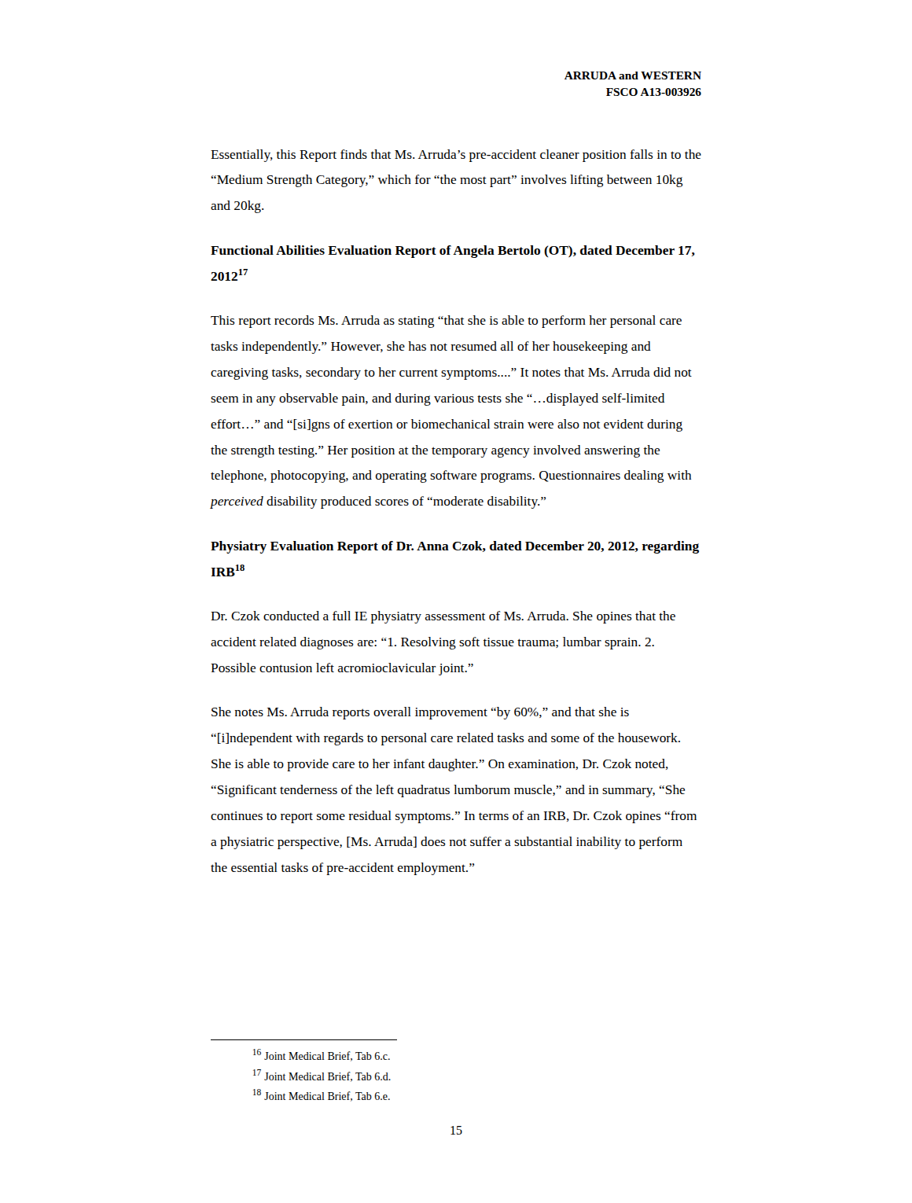ARRUDA and WESTERN
FSCO A13-003926
Essentially, this Report finds that Ms. Arruda’s pre-accident cleaner position falls in to the “Medium Strength Category,” which for “the most part” involves lifting between 10kg and 20kg.
Functional Abilities Evaluation Report of Angela Bertolo (OT), dated December 17, 201217
This report records Ms. Arruda as stating “that she is able to perform her personal care tasks independently.” However, she has not resumed all of her housekeeping and caregiving tasks, secondary to her current symptoms....” It notes that Ms. Arruda did not seem in any observable pain, and during various tests she “…displayed self-limited effort…” and “[si]gns of exertion or biomechanical strain were also not evident during the strength testing.” Her position at the temporary agency involved answering the telephone, photocopying, and operating software programs. Questionnaires dealing with perceived disability produced scores of “moderate disability.”
Physiatry Evaluation Report of Dr. Anna Czok, dated December 20, 2012, regarding IRB18
Dr. Czok conducted a full IE physiatry assessment of Ms. Arruda. She opines that the accident related diagnoses are: “1. Resolving soft tissue trauma; lumbar sprain. 2. Possible contusion left acromioclavicular joint.”
She notes Ms. Arruda reports overall improvement “by 60%,” and that she is “[i]ndependent with regards to personal care related tasks and some of the housework. She is able to provide care to her infant daughter.” On examination, Dr. Czok noted, “Significant tenderness of the left quadratus lumborum muscle,” and in summary, “She continues to report some residual symptoms.” In terms of an IRB, Dr. Czok opines “from a physiatric perspective, [Ms. Arruda] does not suffer a substantial inability to perform the essential tasks of pre-accident employment.”
16 Joint Medical Brief, Tab 6.c.
17 Joint Medical Brief, Tab 6.d.
18 Joint Medical Brief, Tab 6.e.
15